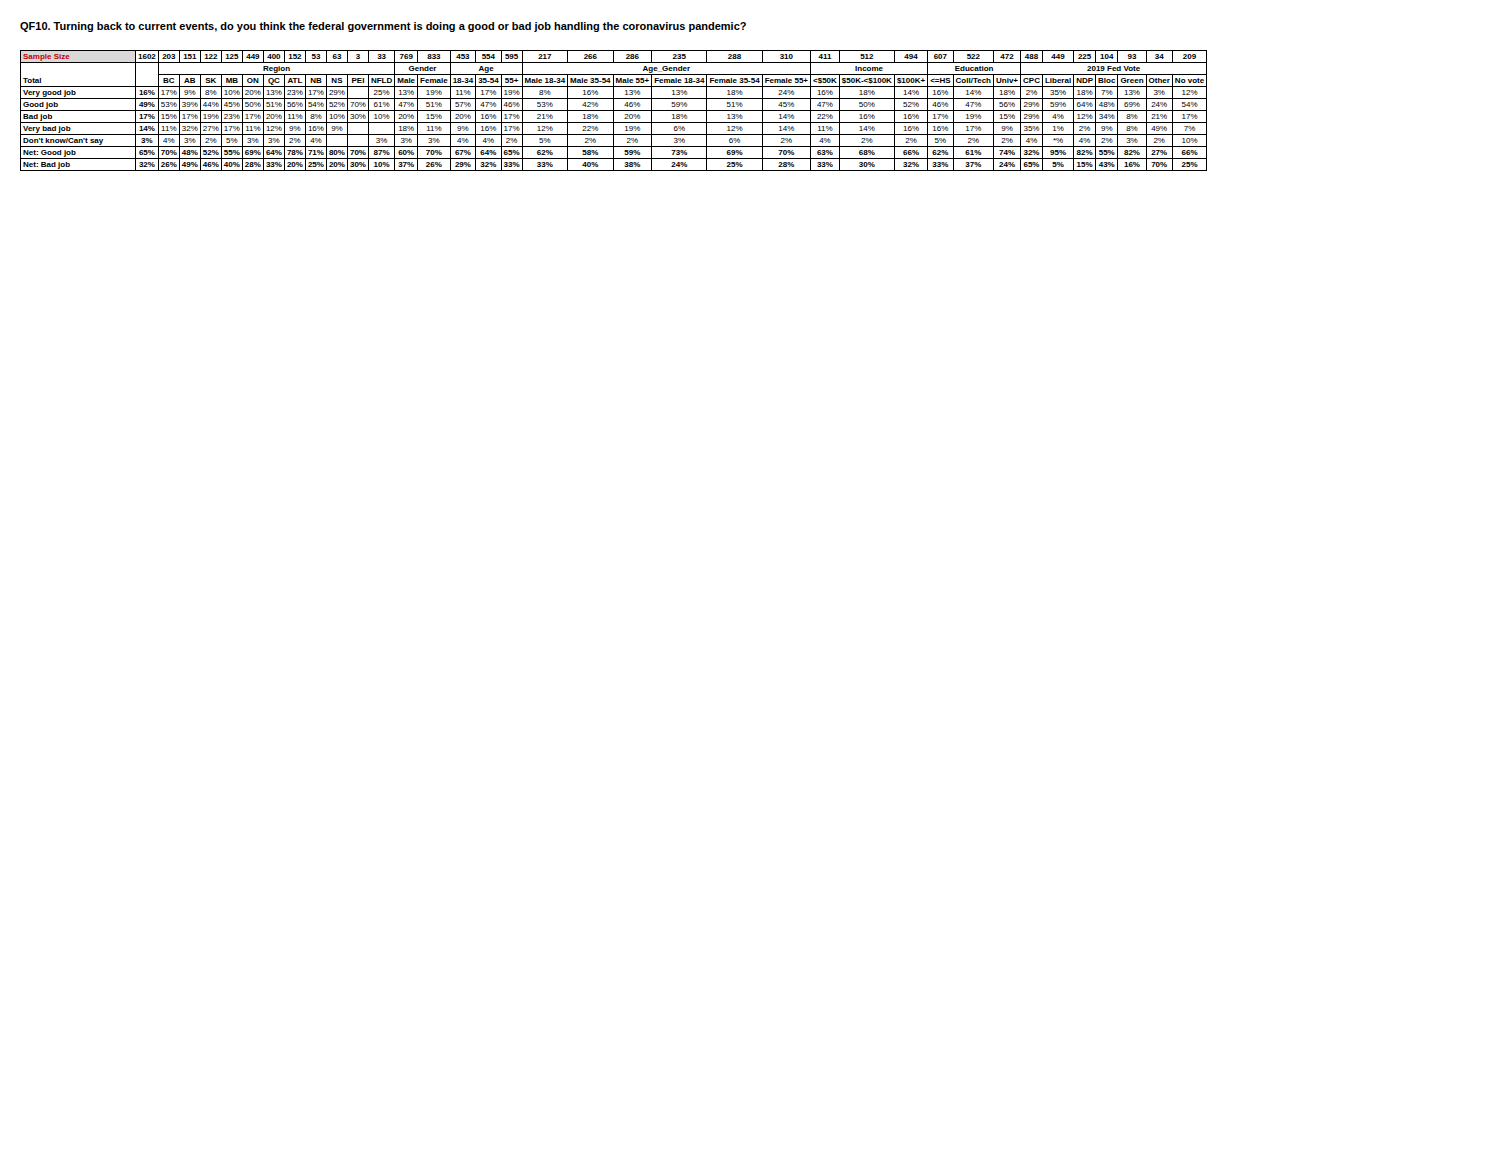QF10. Turning back to current events, do you think the federal government is doing a good or bad job handling the coronavirus pandemic?
| Sample Size | 1602 | 203 | 151 | 122 | 125 | 449 | 400 | 152 | 53 | 63 | 3 | 33 | 769 | 833 | 453 | 554 | 595 | 217 | 266 | 286 | 235 | 288 | 310 | 411 | 512 | 494 | 607 | 522 | 472 | 488 | 449 | 225 | 104 | 93 | 34 | 209 |
| Total | | Region | Gender | Age | Age_Gender | Income | Education | 2019 Fed Vote |
| | BC | AB | SK | MB | ON | QC | ATL | NB | NS | PEI | NFLD | Male | Female | 18-34 | 35-54 | 55+ | Male 18-34 | Male 35-54 | Male 55+ | Female 18-34 | Female 35-54 | Female 55+ | <$50K | $50K-<$100K | $100K+ | <=HS | Coll/Tech | Univ+ | CPC | Liberal | NDP | Bloc | Green | Other | No vote |
| Very good job | 16% | 17% | 9% | 8% | 10% | 20% | 13% | 23% | 17% | 29% | | 25% | 13% | 19% | 11% | 17% | 19% | 8% | 16% | 13% | 13% | 18% | 24% | 16% | 18% | 14% | 16% | 14% | 18% | 2% | 35% | 18% | 7% | 13% | 3% | 12% |
| Good job | 49% | 53% | 39% | 44% | 45% | 50% | 51% | 56% | 54% | 52% | 70% | 61% | 47% | 51% | 57% | 47% | 46% | 53% | 42% | 46% | 59% | 51% | 45% | 47% | 50% | 52% | 46% | 47% | 56% | 29% | 59% | 64% | 48% | 69% | 24% | 54% |
| Bad job | 17% | 15% | 17% | 19% | 23% | 17% | 20% | 11% | 8% | 10% | 30% | 10% | 20% | 15% | 20% | 16% | 17% | 21% | 18% | 20% | 18% | 13% | 14% | 22% | 16% | 16% | 17% | 19% | 15% | 29% | 4% | 12% | 34% | 8% | 21% | 17% |
| Very bad job | 14% | 11% | 32% | 27% | 17% | 11% | 12% | 9% | 16% | 9% | | | 18% | 11% | 9% | 16% | 17% | 12% | 22% | 19% | 6% | 12% | 14% | 11% | 14% | 16% | 16% | 17% | 9% | 35% | 1% | 2% | 9% | 8% | 49% | 7% |
| Don't know/Can't say | 3% | 4% | 3% | 2% | 5% | 3% | 3% | 2% | 4% | | | 3% | 3% | 3% | 4% | 4% | 2% | 5% | 2% | 2% | 3% | 6% | 2% | 4% | 2% | 2% | 5% | 2% | 2% | 4% | *% | 4% | 2% | 3% | 2% | 10% |
| Net: Good job | 65% | 70% | 48% | 52% | 55% | 69% | 64% | 78% | 71% | 80% | 70% | 87% | 60% | 70% | 67% | 64% | 65% | 62% | 58% | 59% | 73% | 69% | 70% | 63% | 68% | 66% | 62% | 61% | 74% | 32% | 95% | 82% | 55% | 82% | 27% | 66% |
| Net: Bad job | 32% | 26% | 49% | 46% | 40% | 28% | 33% | 20% | 25% | 20% | 30% | 10% | 37% | 26% | 29% | 32% | 33% | 33% | 40% | 38% | 24% | 25% | 28% | 33% | 30% | 32% | 33% | 37% | 24% | 65% | 5% | 15% | 43% | 16% | 70% | 25% |